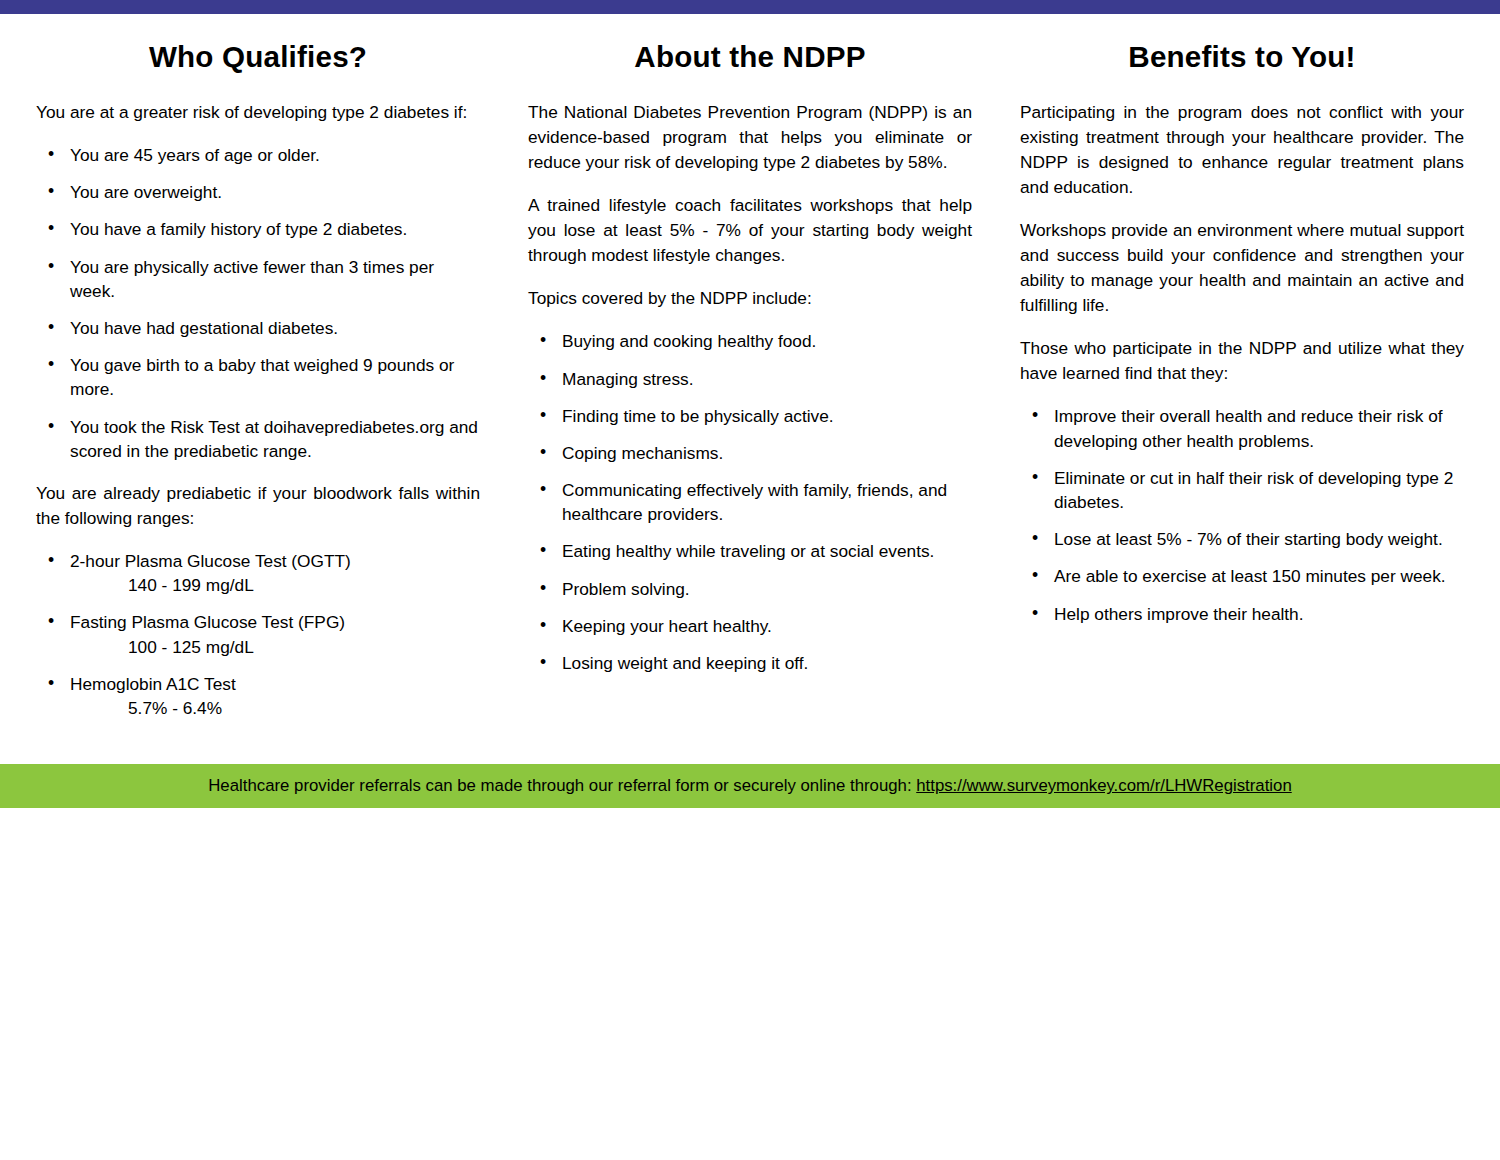Who Qualifies?
You are at a greater risk of developing type 2 diabetes if:
You are 45 years of age or older.
You are overweight.
You have a family history of type 2 diabetes.
You are physically active fewer than 3 times per week.
You have had gestational diabetes.
You gave birth to a baby that weighed 9 pounds or more.
You took the Risk Test at doihaveprediabetes.org and scored in the prediabetic range.
You are already prediabetic if your bloodwork falls within the following ranges:
2-hour Plasma Glucose Test (OGTT) 140 - 199 mg/dL
Fasting Plasma Glucose Test (FPG) 100 - 125 mg/dL
Hemoglobin A1C Test 5.7% - 6.4%
About the NDPP
The National Diabetes Prevention Program (NDPP) is an evidence-based program that helps you eliminate or reduce your risk of developing type 2 diabetes by 58%.
A trained lifestyle coach facilitates workshops that help you lose at least 5% - 7% of your starting body weight through modest lifestyle changes.
Topics covered by the NDPP include:
Buying and cooking healthy food.
Managing stress.
Finding time to be physically active.
Coping mechanisms.
Communicating effectively with family, friends, and healthcare providers.
Eating healthy while traveling or at social events.
Problem solving.
Keeping your heart healthy.
Losing weight and keeping it off.
Benefits to You!
Participating in the program does not conflict with your existing treatment through your healthcare provider. The NDPP is designed to enhance regular treatment plans and education.
Workshops provide an environment where mutual support and success build your confidence and strengthen your ability to manage your health and maintain an active and fulfilling life.
Those who participate in the NDPP and utilize what they have learned find that they:
Improve their overall health and reduce their risk of developing other health problems.
Eliminate or cut in half their risk of developing type 2 diabetes.
Lose at least 5% - 7% of their starting body weight.
Are able to exercise at least 150 minutes per week.
Help others improve their health.
Healthcare provider referrals can be made through our referral form or securely online through: https://www.surveymonkey.com/r/LHWRegistration